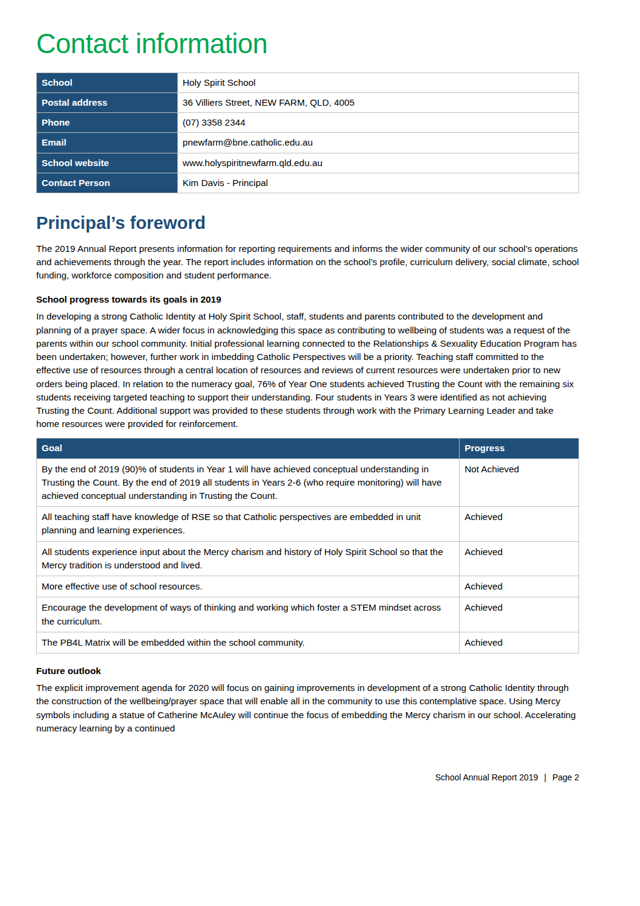Contact information
| School | Holy Spirit School |
| Postal address | 36 Villiers Street, NEW FARM, QLD, 4005 |
| Phone | (07) 3358 2344 |
| Email | pnewfarm@bne.catholic.edu.au |
| School website | www.holyspiritnewfarm.qld.edu.au |
| Contact Person | Kim Davis - Principal |
Principal’s foreword
The 2019 Annual Report presents information for reporting requirements and informs the wider community of our school’s operations and achievements through the year. The report includes information on the school’s profile, curriculum delivery, social climate, school funding, workforce composition and student performance.
School progress towards its goals in 2019
In developing a strong Catholic Identity at Holy Spirit School, staff, students and parents contributed to the development and planning of a prayer space. A wider focus in acknowledging this space as contributing to wellbeing of students was a request of the parents within our school community. Initial professional learning connected to the Relationships & Sexuality Education Program has been undertaken; however, further work in imbedding Catholic Perspectives will be a priority. Teaching staff committed to the effective use of resources through a central location of resources and reviews of current resources were undertaken prior to new orders being placed. In relation to the numeracy goal, 76% of Year One students achieved Trusting the Count with the remaining six students receiving targeted teaching to support their understanding. Four students in Years 3 were identified as not achieving Trusting the Count. Additional support was provided to these students through work with the Primary Learning Leader and take home resources were provided for reinforcement.
| Goal | Progress |
| --- | --- |
| By the end of 2019 (90)% of students in Year 1 will have achieved conceptual understanding in Trusting the Count. By the end of 2019 all students in Years 2-6 (who require monitoring) will have achieved conceptual understanding in Trusting the Count. | Not Achieved |
| All teaching staff have knowledge of RSE so that Catholic perspectives are embedded in unit planning and learning experiences. | Achieved |
| All students experience input about the Mercy charism and history of Holy Spirit School so that the Mercy tradition is understood and lived. | Achieved |
| More effective use of school resources. | Achieved |
| Encourage the development of ways of thinking and working which foster a STEM mindset across the curriculum. | Achieved |
| The PB4L Matrix will be embedded within the school community. | Achieved |
Future outlook
The explicit improvement agenda for 2020 will focus on gaining improvements in development of a strong Catholic Identity through the construction of the wellbeing/prayer space that will enable all in the community to use this contemplative space. Using Mercy symbols including a statue of Catherine McAuley will continue the focus of embedding the Mercy charism in our school. Accelerating numeracy learning by a continued
School Annual Report 2019|Page 2